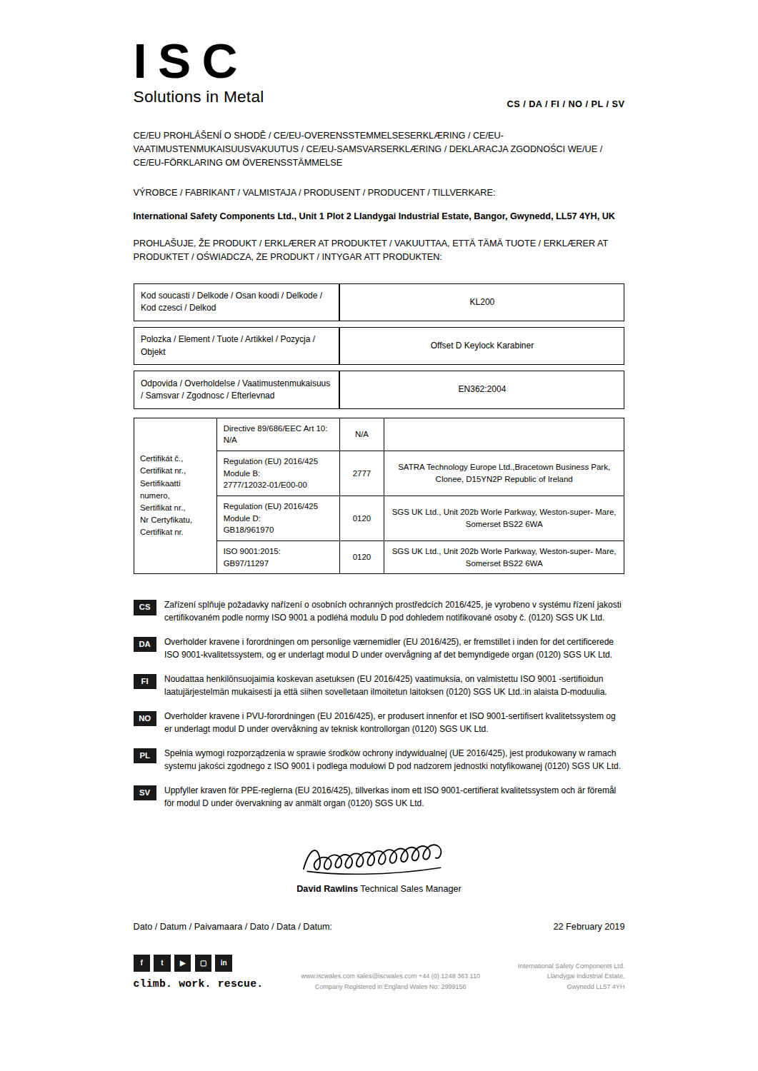ISC
Solutions in Metal
CS / DA / FI / NO / PL / SV
CE/EU PROHLÁŠENÍ O SHODĚ / CE/EU-OVERENSSTEMMELSESERKLÆRING / CE/EU-VAATIMUSTENMUKAISUUSVAKUUTUS / CE/EU-SAMSVARSERKLÆRING / DEKLARACJA ZGODNOŚCI WE/UE / CE/EU-FÖRKLARING OM ÖVERENSSTÄMMELSE
VÝROBCE / FABRIKANT / VALMISTAJA / PRODUSENT / PRODUCENT / TILLVERKARE:
International Safety Components Ltd., Unit 1 Plot 2 Llandygai Industrial Estate, Bangor, Gwynedd, LL57 4YH, UK
PROHLAŠUJE, ŽE PRODUKT / ERKLÆRER AT PRODUKTET / VAKUUTTAA, ETTÄ TÄMÄ TUOTE / ERKLÆRER AT PRODUKTET / OŚWIADCZA, ŻE PRODUKT / INTYGAR ATT PRODUKTEN:
| Kod soucasti / Delkode / Osan koodi / Delkode / Kod czesci / Delkod | KL200 |
| Polozka / Element / Tuote / Artikkel / Pozycja / Objekt | Offset D Keylock Karabiner |
| Odpovida / Overholdelse / Vaatimustenmukaisuus / Samsvar / Zgodnosc / Efterlevnad | EN362:2004 |
| Certifikát č., Certifikat nr., Sertifikaatti numero, Sertifikat nr., Nr Certyfikatu, Certifikat nr. | Directive 89/686/EEC Art 10: N/A | N/A | |
| Regulation (EU) 2016/425 Module B: 2777/12032-01/E00-00 | 2777 | SATRA Technology Europe Ltd.,Bracetown Business Park, Clonee, D15YN2P Republic of Ireland |
| Regulation (EU) 2016/425 Module D: GB18/961970 | 0120 | SGS UK Ltd., Unit 202b Worle Parkway, Weston-super- Mare, Somerset BS22 6WA |
| ISO 9001:2015: GB97/11297 | 0120 | SGS UK Ltd., Unit 202b Worle Parkway, Weston-super- Mare, Somerset BS22 6WA |
CS
Zařízení splňuje požadavky nařízení o osobních ochranných prostředcích 2016/425, je vyrobeno v systému řízení jakosti certifikovaném podle normy ISO 9001 a podléhá modulu D pod dohledem notifikované osoby č. (0120) SGS UK Ltd.
DA
Overholder kravene i forordningen om personlige værnemidler (EU 2016/425), er fremstillet i inden for det certificerede ISO 9001-kvalitetssystem, og er underlagt modul D under overvågning af det bemyndigede organ (0120) SGS UK Ltd.
FI
Noudattaa henkilönsuojaimia koskevan asetuksen (EU 2016/425) vaatimuksia, on valmistettu ISO 9001 -sertifioidun laatujärjestelmän mukaisesti ja että siihen sovelletaan ilmoitetun laitoksen (0120) SGS UK Ltd.:in alaista D-moduulia.
NO
Overholder kravene i PVU-forordningen (EU 2016/425), er produsert innenfor et ISO 9001-sertifisert kvalitetssystem og er underlagt modul D under overvåkning av teknisk kontrollorgan (0120) SGS UK Ltd.
PL
Spełnia wymogi rozporządzenia w sprawie środków ochrony indywidualnej (UE 2016/425), jest produkowany w ramach systemu jakości zgodnego z ISO 9001 i podlega modułowi D pod nadzorem jednostki notyfikowanej (0120) SGS UK Ltd.
SV
Uppfyller kraven för PPE-reglerna (EU 2016/425), tillverkas inom ett ISO 9001-certifierat kvalitetssystem och är föremål för modul D under övervakning av anmält organ (0120) SGS UK Ltd.
David Rawlins Technical Sales Manager
Dato / Datum / Paivamaara / Dato / Data / Datum:
22 February 2019
f
t
▶
▢
in
climb. work. rescue.
www.iscwales.com sales@iscwales.com +44 (0) 1248 363 110
Company Registered in England Wales No: 2999156
International Safety Components Ltd.
Llandygai Industrial Estate,
Gwynedd LL57 4YH